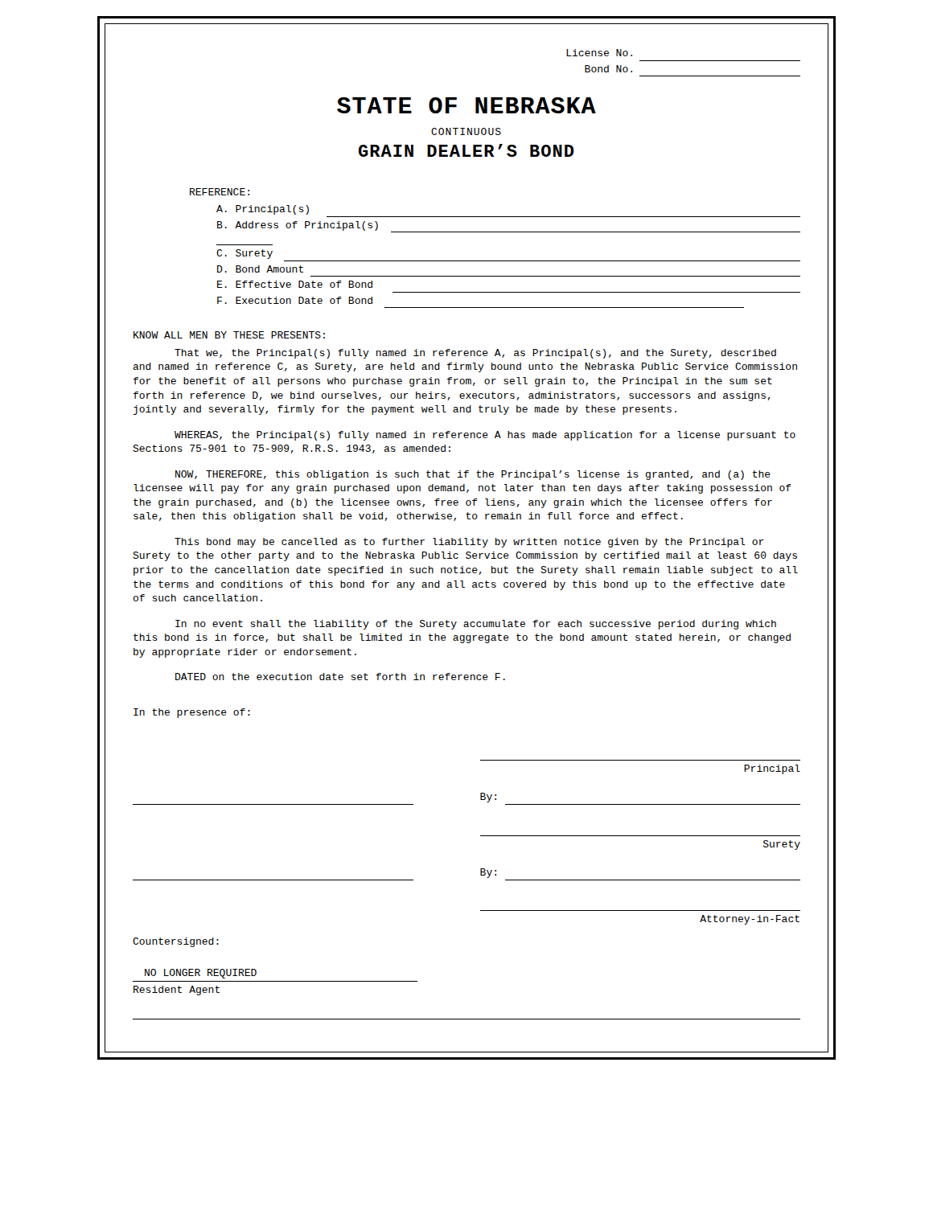License No.
Bond No.
STATE OF NEBRASKA
CONTINUOUS
GRAIN DEALER’S BOND
REFERENCE:
A. Principal(s)
B. Address of Principal(s)
C. Surety
D. Bond Amount
E. Effective Date of Bond
F. Execution Date of Bond
KNOW ALL MEN BY THESE PRESENTS:
That we, the Principal(s) fully named in reference A, as Principal(s), and the Surety, described and named in reference C, as Surety, are held and firmly bound unto the Nebraska Public Service Commission for the benefit of all persons who purchase grain from, or sell grain to, the Principal in the sum set forth in reference D, we bind ourselves, our heirs, executors, administrators, successors and assigns, jointly and severally, firmly for the payment well and truly be made by these presents.
WHEREAS, the Principal(s) fully named in reference A has made application for a license pursuant to Sections 75-901 to 75-909, R.R.S. 1943, as amended:
NOW, THEREFORE, this obligation is such that if the Principal’s license is granted, and (a) the licensee will pay for any grain purchased upon demand, not later than ten days after taking possession of the grain purchased, and (b) the licensee owns, free of liens, any grain which the licensee offers for sale, then this obligation shall be void, otherwise, to remain in full force and effect.
This bond may be cancelled as to further liability by written notice given by the Principal or Surety to the other party and to the Nebraska Public Service Commission by certified mail at least 60 days prior to the cancellation date specified in such notice, but the Surety shall remain liable subject to all the terms and conditions of this bond for any and all acts covered by this bond up to the effective date of such cancellation.
In no event shall the liability of the Surety accumulate for each successive period during which this bond is in force, but shall be limited in the aggregate to the bond amount stated herein, or changed by appropriate rider or endorsement.
DATED on the execution date set forth in reference F.
In the presence of:
Principal
By:
Surety
By:
Attorney-in-Fact
Countersigned:
NO LONGER REQUIRED
Resident Agent